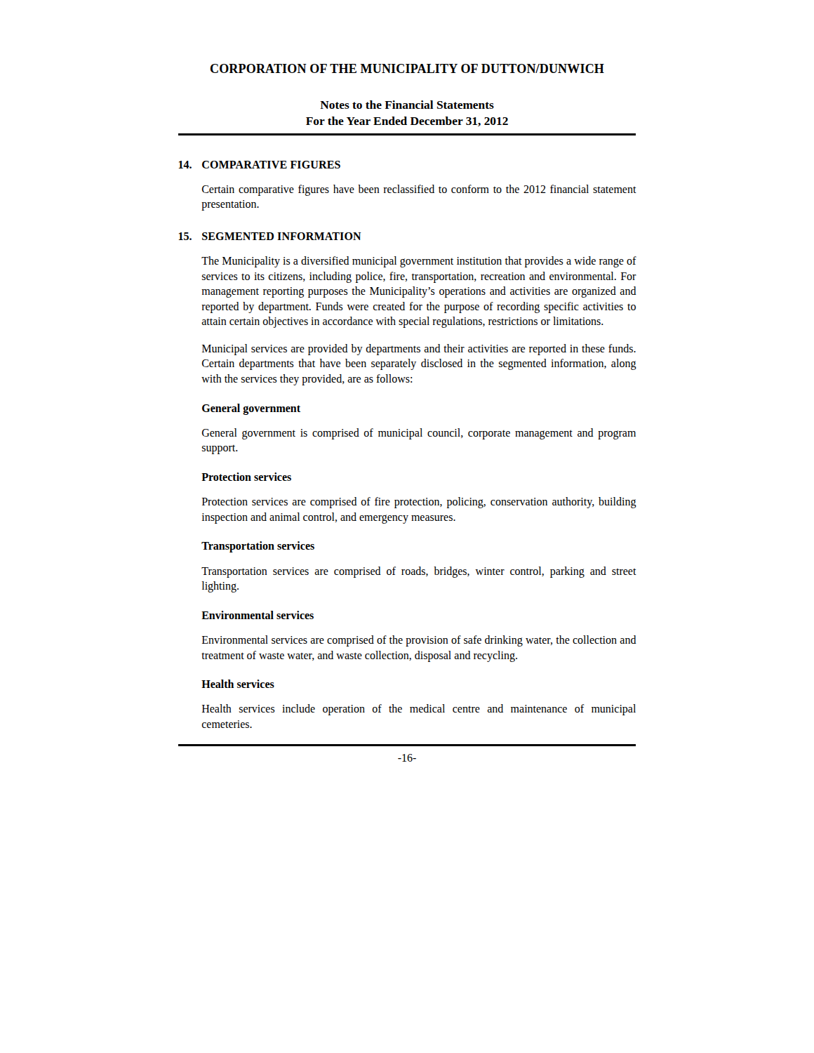CORPORATION OF THE MUNICIPALITY OF DUTTON/DUNWICH
Notes to the Financial Statements
For the Year Ended December 31, 2012
14. Comparative Figures
Certain comparative figures have been reclassified to conform to the 2012 financial statement presentation.
15. Segmented Information
The Municipality is a diversified municipal government institution that provides a wide range of services to its citizens, including police, fire, transportation, recreation and environmental. For management reporting purposes the Municipality’s operations and activities are organized and reported by department. Funds were created for the purpose of recording specific activities to attain certain objectives in accordance with special regulations, restrictions or limitations.
Municipal services are provided by departments and their activities are reported in these funds. Certain departments that have been separately disclosed in the segmented information, along with the services they provided, are as follows:
General government
General government is comprised of municipal council, corporate management and program support.
Protection services
Protection services are comprised of fire protection, policing, conservation authority, building inspection and animal control, and emergency measures.
Transportation services
Transportation services are comprised of roads, bridges, winter control, parking and street lighting.
Environmental services
Environmental services are comprised of the provision of safe drinking water, the collection and treatment of waste water, and waste collection, disposal and recycling.
Health services
Health services include operation of the medical centre and maintenance of municipal cemeteries.
-16-